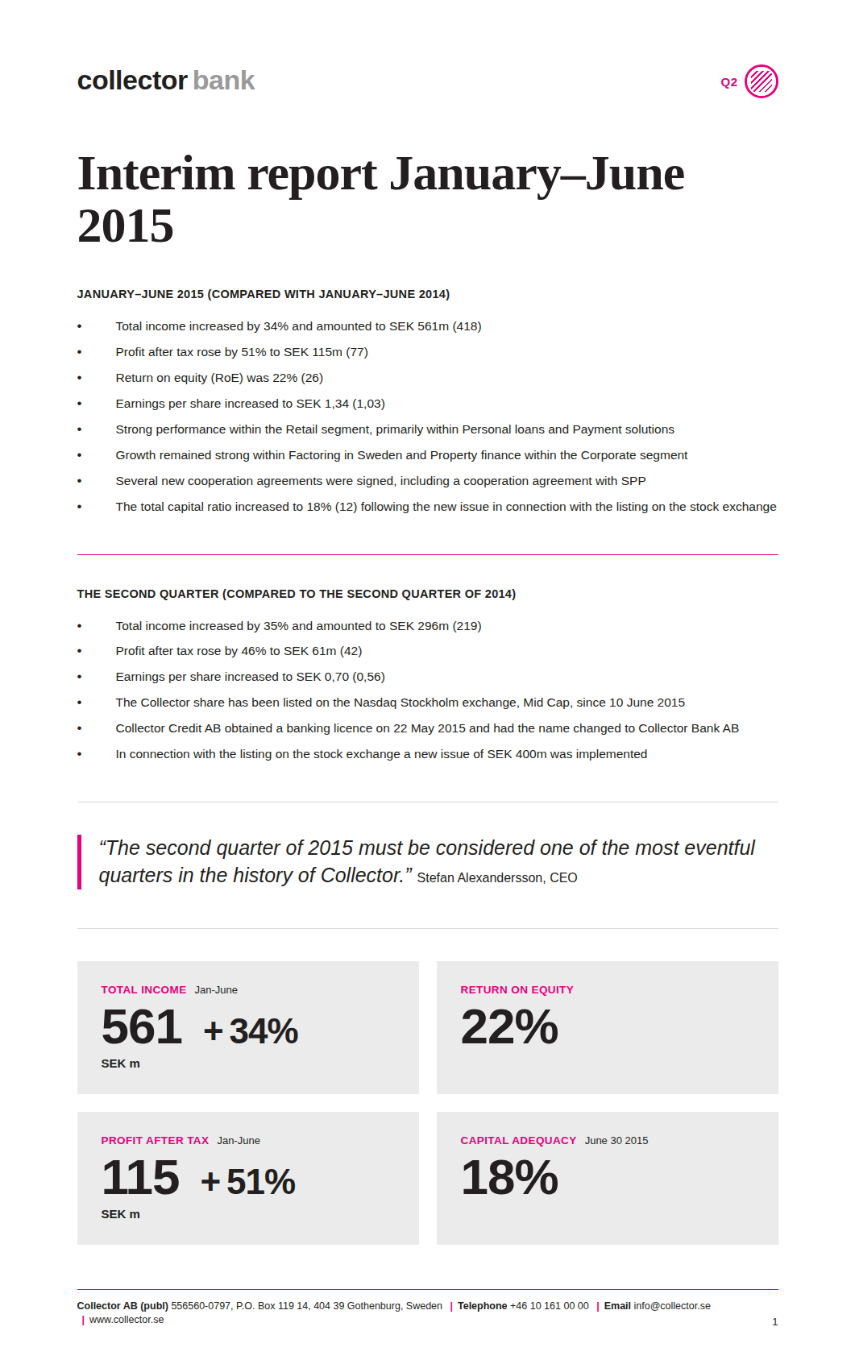collector bank
Q2
Interim report January–June 2015
January–June 2015 (compared with January–June 2014)
Total income increased by 34% and amounted to SEK 561m (418)
Profit after tax rose by 51% to SEK 115m (77)
Return on equity (RoE) was 22% (26)
Earnings per share increased to SEK 1,34 (1,03)
Strong performance within the Retail segment, primarily within Personal loans and Payment solutions
Growth remained strong within Factoring in Sweden and Property finance within the Corporate segment
Several new cooperation agreements were signed, including a cooperation agreement with SPP
The total capital ratio increased to 18% (12) following the new issue in connection with the listing on the stock exchange
The second quarter (compared to the second quarter of 2014)
Total income increased by 35% and amounted to SEK 296m (219)
Profit after tax rose by 46% to SEK 61m (42)
Earnings per share increased to SEK 0,70 (0,56)
The Collector share has been listed on the Nasdaq Stockholm exchange, Mid Cap, since 10 June 2015
Collector Credit AB obtained a banking licence on 22 May 2015 and had the name changed to Collector Bank AB
In connection with the listing on the stock exchange a new issue of SEK 400m was implemented
“The second quarter of 2015 must be considered one of the most eventful quarters in the history of Collector.” Stefan Alexandersson, CEO
Total income Jan-June
561 + 34%
SEK m
Return on equity
22%
Profit after tax Jan-June
115 + 51%
SEK m
Capital adequacy June 30 2015
18%
Collector AB (publ) 556560-0797, P.O. Box 119 14, 404 39 Gothenburg, Sweden |Telephone +46 10 161 00 00 |Email info@collector.se |www.collector.se
1